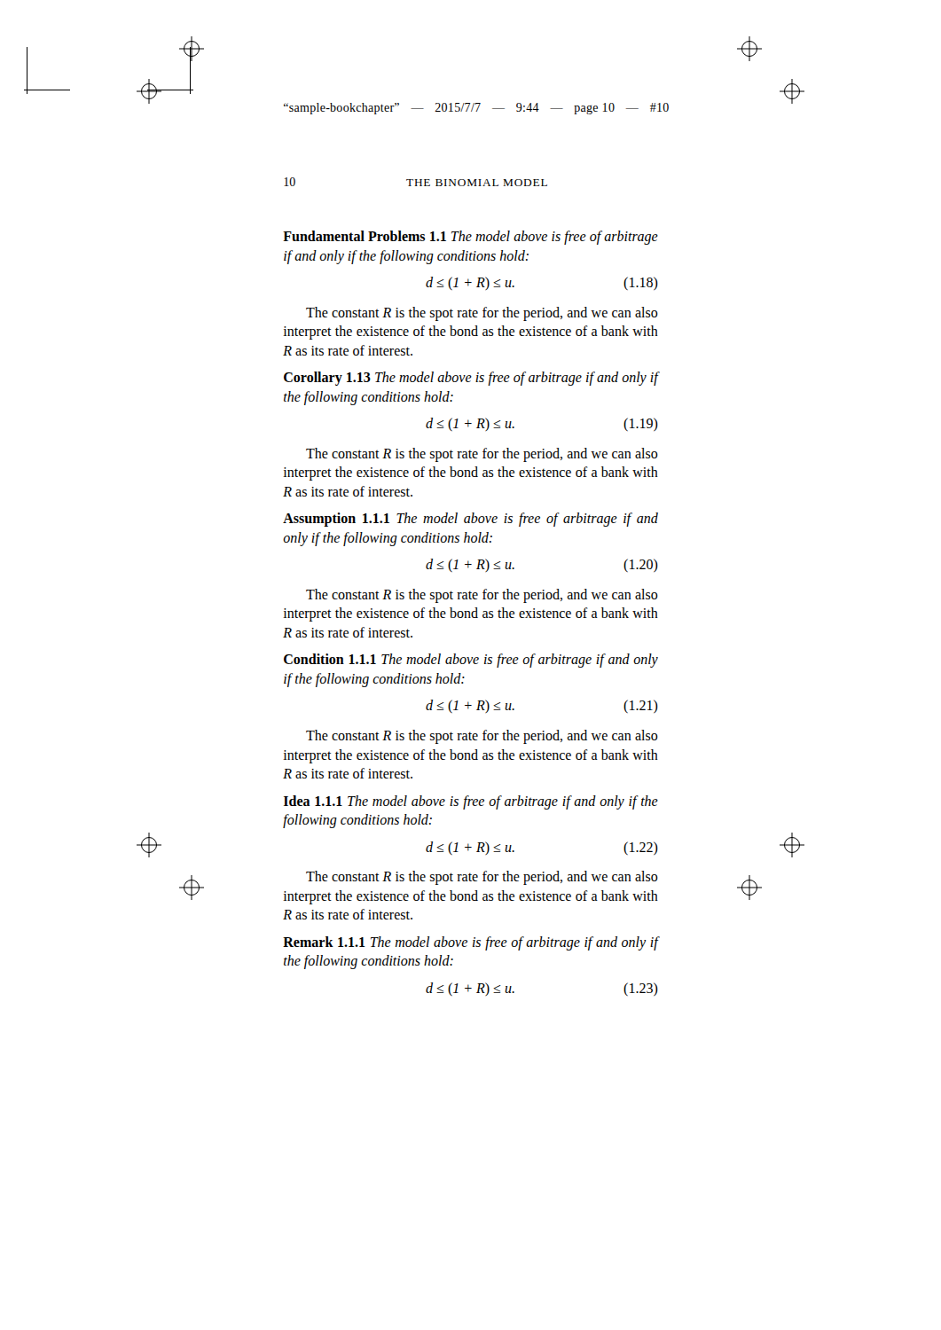“sample-bookchapter” — 2015/7/7 — 9:44 — page 10 — #10
10 The Binomial Model
Fundamental Problems 1.1 The model above is free of arbitrage if and only if the following conditions hold:
d ≤ (1 + R) ≤ u. (1.18)
The constant R is the spot rate for the period, and we can also interpret the existence of the bond as the existence of a bank with R as its rate of interest.
Corollary 1.13 The model above is free of arbitrage if and only if the following conditions hold:
d ≤ (1 + R) ≤ u. (1.19)
The constant R is the spot rate for the period, and we can also interpret the existence of the bond as the existence of a bank with R as its rate of interest.
Assumption 1.1.1 The model above is free of arbitrage if and only if the following conditions hold:
d ≤ (1 + R) ≤ u. (1.20)
The constant R is the spot rate for the period, and we can also interpret the existence of the bond as the existence of a bank with R as its rate of interest.
Condition 1.1.1 The model above is free of arbitrage if and only if the following conditions hold:
d ≤ (1 + R) ≤ u. (1.21)
The constant R is the spot rate for the period, and we can also interpret the existence of the bond as the existence of a bank with R as its rate of interest.
Idea 1.1.1 The model above is free of arbitrage if and only if the following conditions hold:
d ≤ (1 + R) ≤ u. (1.22)
The constant R is the spot rate for the period, and we can also interpret the existence of the bond as the existence of a bank with R as its rate of interest.
Remark 1.1.1 The model above is free of arbitrage if and only if the following conditions hold:
d ≤ (1 + R) ≤ u. (1.23)